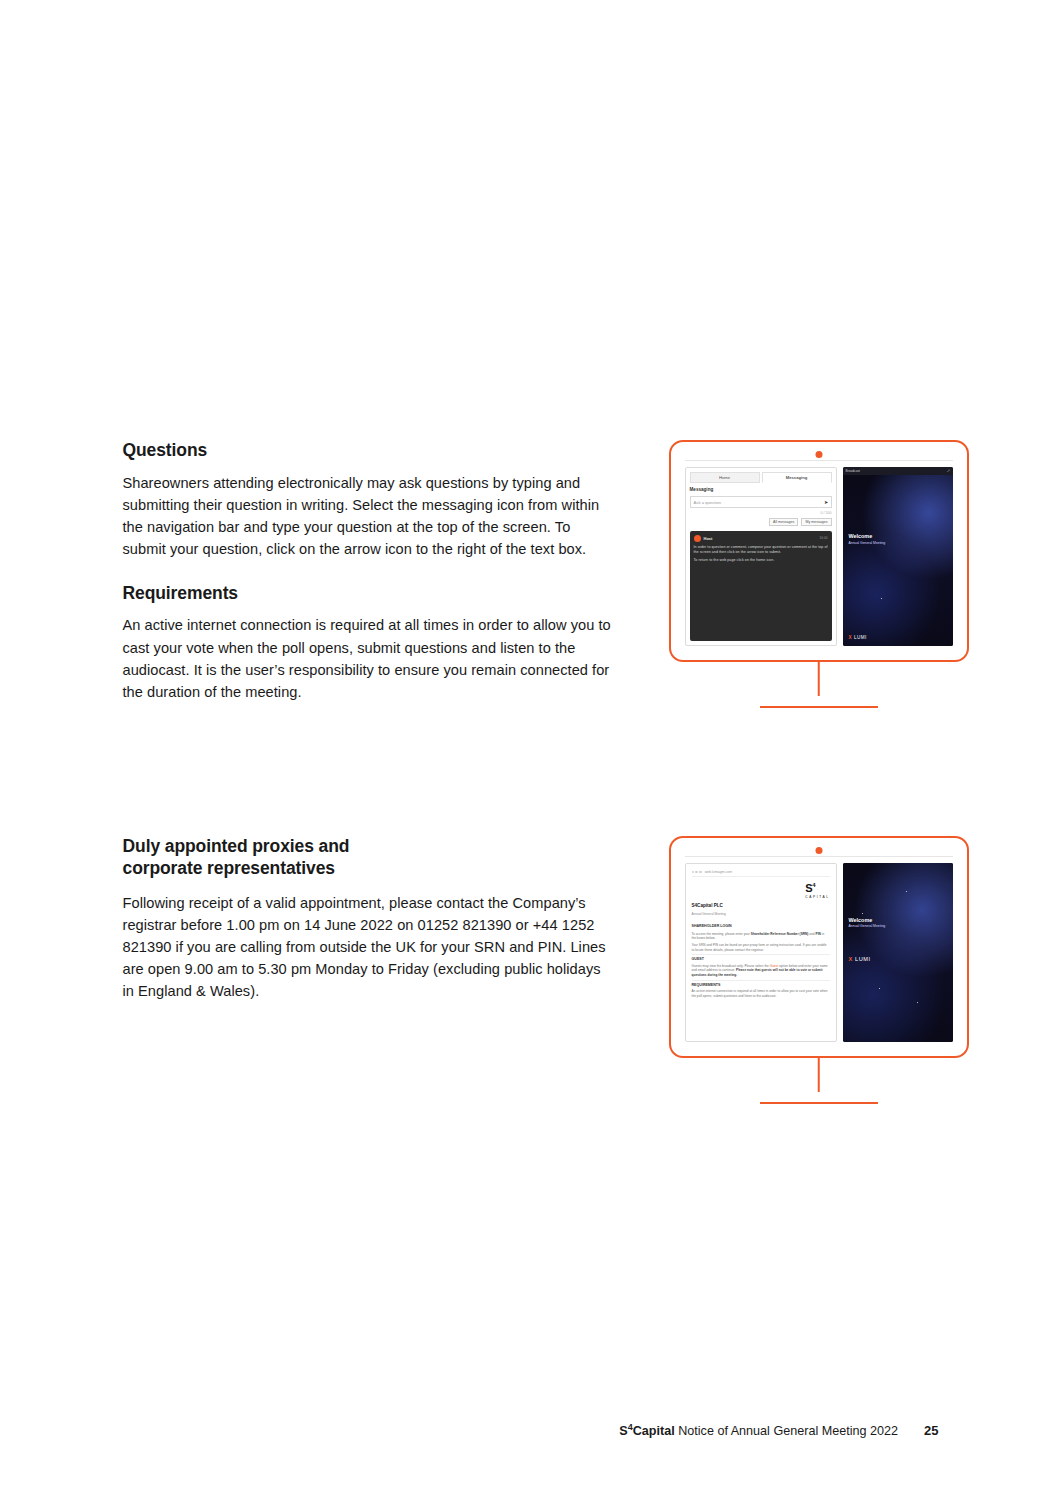Questions
Shareowners attending electronically may ask questions by typing and submitting their question in writing. Select the messaging icon from within the navigation bar and type your question at the top of the screen. To submit your question, click on the arrow icon to the right of the text box.
Requirements
An active internet connection is required at all times in order to allow you to cast your vote when the poll opens, submit questions and listen to the audiocast. It is the user’s responsibility to ensure you remain connected for the duration of the meeting.
Duly appointed proxies and
corporate representatives
Following receipt of a valid appointment, please contact the Company’s registrar before 1.00 pm on 14 June 2022 on 01252 821390 or +44 1252 821390 if you are calling from outside the UK for your SRN and PIN. Lines are open 9.00 am to 5.30 pm Monday to Friday (excluding public holidays in England & Wales).
Home
Messaging
Messaging
Ask a question ➤
0 / 500
All messages My messages
Host 10:00
In order to question or comment, compose your question or comment at the top of the screen and then click on the arrow icon to submit.
To return to the web page click on the home icon.
Broadcast⤢
WelcomeAnnual General Meeting
XLUMI
web.lumiagm.com
S4
CAPITAL
S4Capital PLC
Annual General Meeting
SHAREHOLDER LOGIN
To access the meeting, please enter your Shareholder Reference Number (SRN) and PIN in the boxes below.
Your SRN and PIN can be found on your proxy form or voting instruction card. If you are unable to locate these details, please contact the registrar.
GUEST
Guests may view the broadcast only. Please select the Guest option below and enter your name and email address to continue. Please note that guests will not be able to vote or submit questions during the meeting.
REQUIREMENTS
An active internet connection is required at all times in order to allow you to cast your vote when the poll opens, submit questions and listen to the audiocast.
WelcomeAnnual General Meeting
XLUMI
S4Capital Notice of Annual General Meeting 2022 25